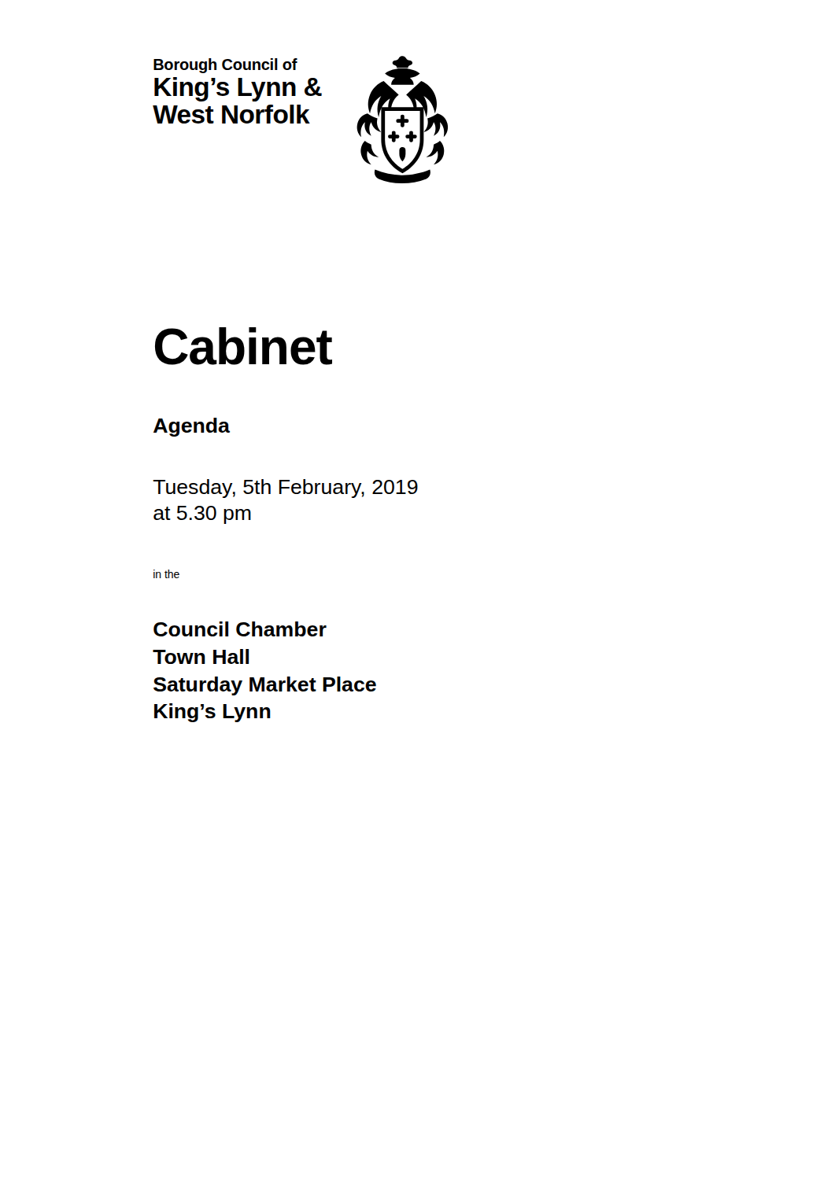Borough Council of
King’s Lynn &
West Norfolk
Cabinet
Agenda
Tuesday, 5th February, 2019
at 5.30 pm
in the
Council Chamber
Town Hall
Saturday Market Place
King’s Lynn